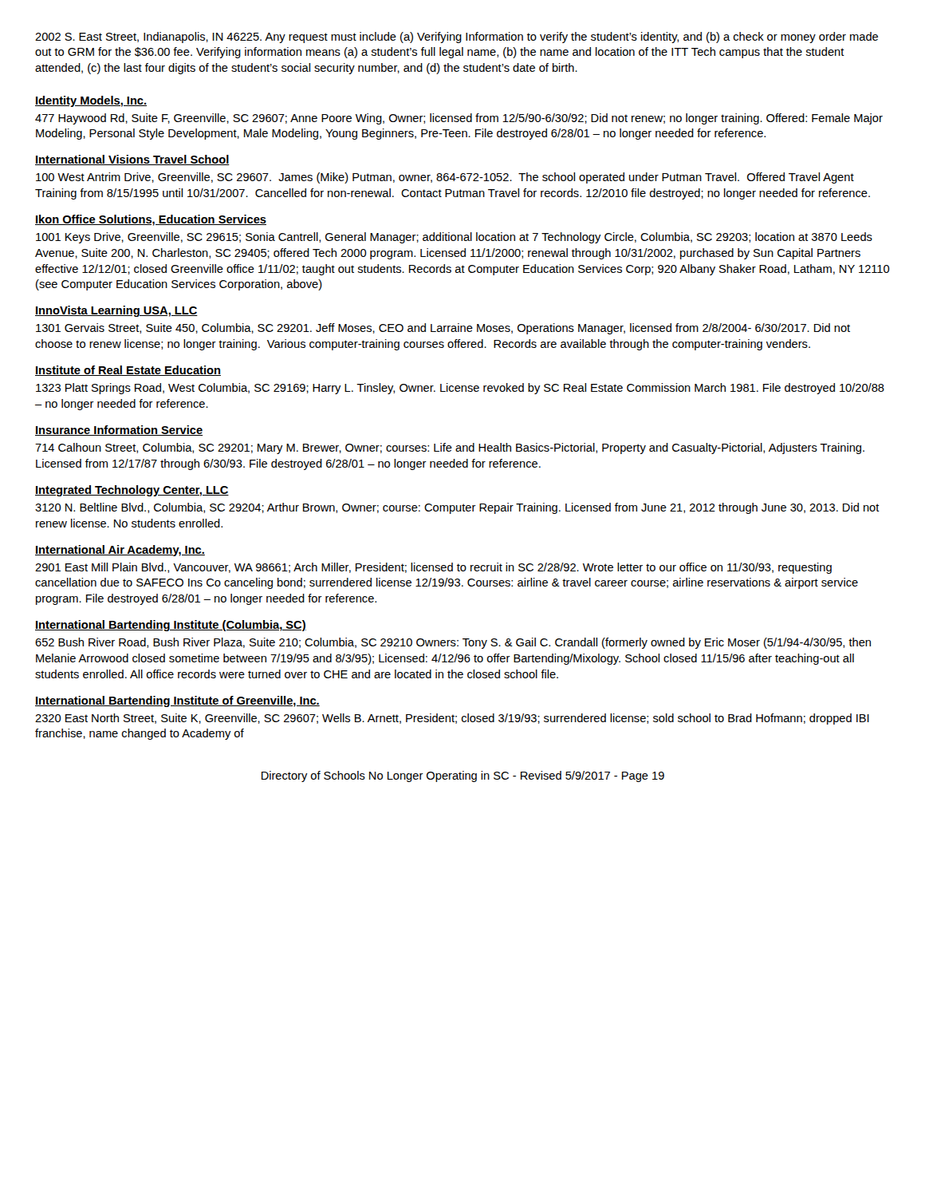2002 S. East Street, Indianapolis, IN 46225. Any request must include (a) Verifying Information to verify the student’s identity, and (b) a check or money order made out to GRM for the $36.00 fee. Verifying information means (a) a student’s full legal name, (b) the name and location of the ITT Tech campus that the student attended, (c) the last four digits of the student’s social security number, and (d) the student’s date of birth.
Identity Models, Inc.
477 Haywood Rd, Suite F, Greenville, SC 29607; Anne Poore Wing, Owner; licensed from 12/5/90-6/30/92; Did not renew; no longer training. Offered: Female Major Modeling, Personal Style Development, Male Modeling, Young Beginners, Pre-Teen. File destroyed 6/28/01 – no longer needed for reference.
International Visions Travel School
100 West Antrim Drive, Greenville, SC 29607. James (Mike) Putman, owner, 864-672-1052. The school operated under Putman Travel. Offered Travel Agent Training from 8/15/1995 until 10/31/2007. Cancelled for non-renewal. Contact Putman Travel for records. 12/2010 file destroyed; no longer needed for reference.
Ikon Office Solutions, Education Services
1001 Keys Drive, Greenville, SC 29615; Sonia Cantrell, General Manager; additional location at 7 Technology Circle, Columbia, SC 29203; location at 3870 Leeds Avenue, Suite 200, N. Charleston, SC 29405; offered Tech 2000 program. Licensed 11/1/2000; renewal through 10/31/2002, purchased by Sun Capital Partners effective 12/12/01; closed Greenville office 1/11/02; taught out students. Records at Computer Education Services Corp; 920 Albany Shaker Road, Latham, NY 12110 (see Computer Education Services Corporation, above)
InnoVista Learning USA, LLC
1301 Gervais Street, Suite 450, Columbia, SC 29201. Jeff Moses, CEO and Larraine Moses, Operations Manager, licensed from 2/8/2004- 6/30/2017. Did not choose to renew license; no longer training. Various computer-training courses offered. Records are available through the computer-training venders.
Institute of Real Estate Education
1323 Platt Springs Road, West Columbia, SC 29169; Harry L. Tinsley, Owner. License revoked by SC Real Estate Commission March 1981. File destroyed 10/20/88 – no longer needed for reference.
Insurance Information Service
714 Calhoun Street, Columbia, SC 29201; Mary M. Brewer, Owner; courses: Life and Health Basics-Pictorial, Property and Casualty-Pictorial, Adjusters Training. Licensed from 12/17/87 through 6/30/93. File destroyed 6/28/01 – no longer needed for reference.
Integrated Technology Center, LLC
3120 N. Beltline Blvd., Columbia, SC 29204; Arthur Brown, Owner; course: Computer Repair Training. Licensed from June 21, 2012 through June 30, 2013. Did not renew license. No students enrolled.
International Air Academy, Inc.
2901 East Mill Plain Blvd., Vancouver, WA 98661; Arch Miller, President; licensed to recruit in SC 2/28/92. Wrote letter to our office on 11/30/93, requesting cancellation due to SAFECO Ins Co canceling bond; surrendered license 12/19/93. Courses: airline & travel career course; airline reservations & airport service program. File destroyed 6/28/01 – no longer needed for reference.
International Bartending Institute (Columbia, SC)
652 Bush River Road, Bush River Plaza, Suite 210; Columbia, SC 29210 Owners: Tony S. & Gail C. Crandall (formerly owned by Eric Moser (5/1/94-4/30/95, then Melanie Arrowood closed sometime between 7/19/95 and 8/3/95); Licensed: 4/12/96 to offer Bartending/Mixology. School closed 11/15/96 after teaching-out all students enrolled. All office records were turned over to CHE and are located in the closed school file.
International Bartending Institute of Greenville, Inc.
2320 East North Street, Suite K, Greenville, SC 29607; Wells B. Arnett, President; closed 3/19/93; surrendered license; sold school to Brad Hofmann; dropped IBI franchise, name changed to Academy of
Directory of Schools No Longer Operating in SC - Revised 5/9/2017 - Page 19